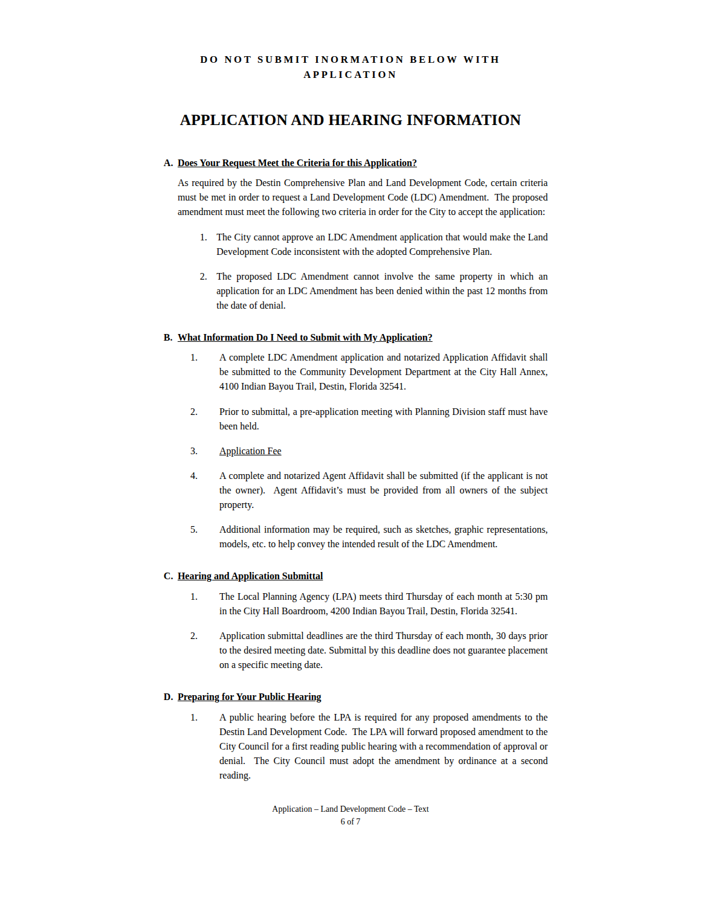DO NOT SUBMIT INORMATION BELOW WITH APPLICATION
APPLICATION AND HEARING INFORMATION
A. Does Your Request Meet the Criteria for this Application?
As required by the Destin Comprehensive Plan and Land Development Code, certain criteria must be met in order to request a Land Development Code (LDC) Amendment. The proposed amendment must meet the following two criteria in order for the City to accept the application:
The City cannot approve an LDC Amendment application that would make the Land Development Code inconsistent with the adopted Comprehensive Plan.
The proposed LDC Amendment cannot involve the same property in which an application for an LDC Amendment has been denied within the past 12 months from the date of denial.
B. What Information Do I Need to Submit with My Application?
1. A complete LDC Amendment application and notarized Application Affidavit shall be submitted to the Community Development Department at the City Hall Annex, 4100 Indian Bayou Trail, Destin, Florida 32541.
2. Prior to submittal, a pre-application meeting with Planning Division staff must have been held.
3. Application Fee
4. A complete and notarized Agent Affidavit shall be submitted (if the applicant is not the owner). Agent Affidavit’s must be provided from all owners of the subject property.
5. Additional information may be required, such as sketches, graphic representations, models, etc. to help convey the intended result of the LDC Amendment.
C. Hearing and Application Submittal
1. The Local Planning Agency (LPA) meets third Thursday of each month at 5:30 pm in the City Hall Boardroom, 4200 Indian Bayou Trail, Destin, Florida 32541.
2. Application submittal deadlines are the third Thursday of each month, 30 days prior to the desired meeting date. Submittal by this deadline does not guarantee placement on a specific meeting date.
D. Preparing for Your Public Hearing
1. A public hearing before the LPA is required for any proposed amendments to the Destin Land Development Code. The LPA will forward proposed amendment to the City Council for a first reading public hearing with a recommendation of approval or denial. The City Council must adopt the amendment by ordinance at a second reading.
Application – Land Development Code – Text 6 of 7